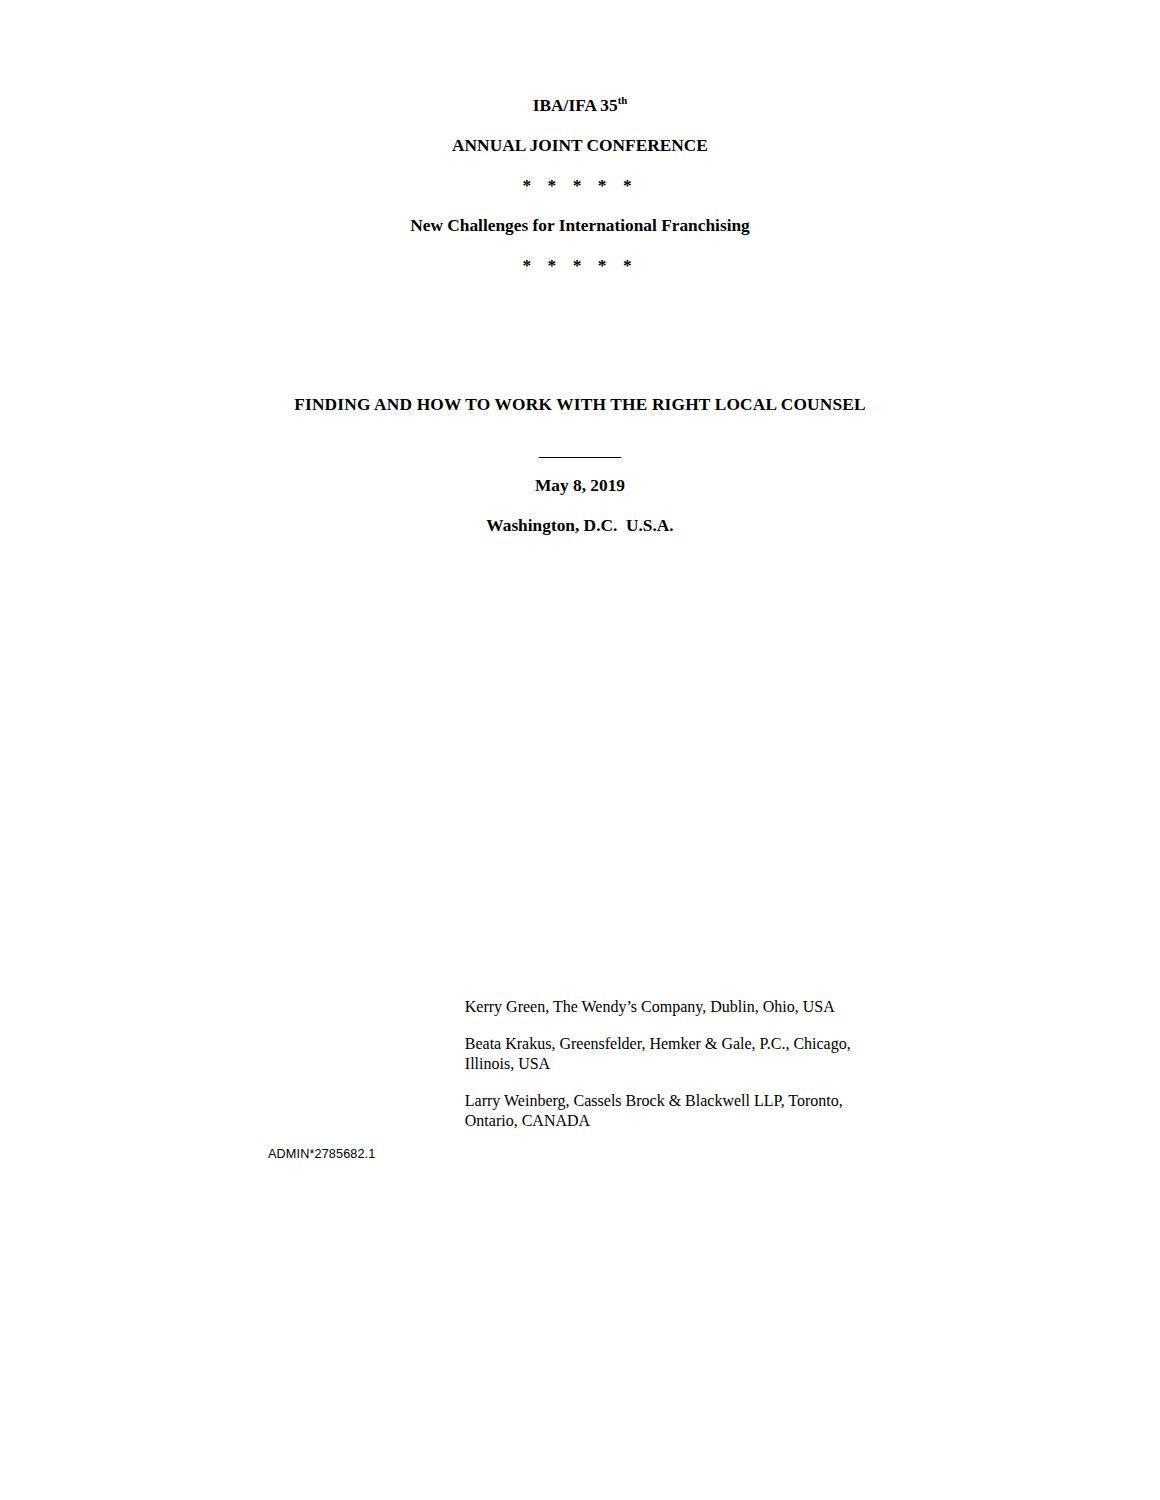IBA/IFA 35th
ANNUAL JOINT CONFERENCE
* * * * *
New Challenges for International Franchising
* * * * *
FINDING AND HOW TO WORK WITH THE RIGHT LOCAL COUNSEL
May 8, 2019
Washington, D.C. U.S.A.
Kerry Green, The Wendy’s Company, Dublin, Ohio, USA
Beata Krakus, Greensfelder, Hemker & Gale, P.C., Chicago, Illinois, USA
Larry Weinberg, Cassels Brock & Blackwell LLP, Toronto, Ontario, CANADA
ADMIN*2785682.1